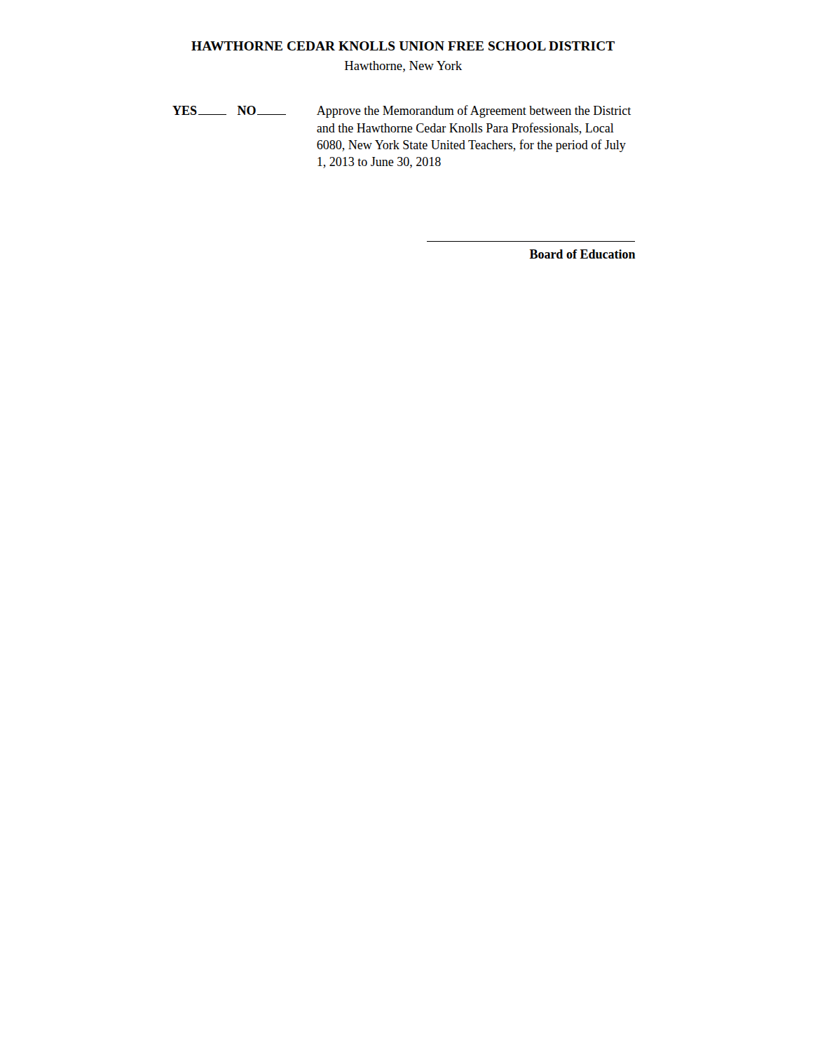HAWTHORNE CEDAR KNOLLS UNION FREE SCHOOL DISTRICT
Hawthorne, New York
YES NO
Approve the Memorandum of Agreement between the District and the Hawthorne Cedar Knolls Para Professionals, Local 6080, New York State United Teachers, for the period of July 1, 2013 to June 30, 2018
Board of Education